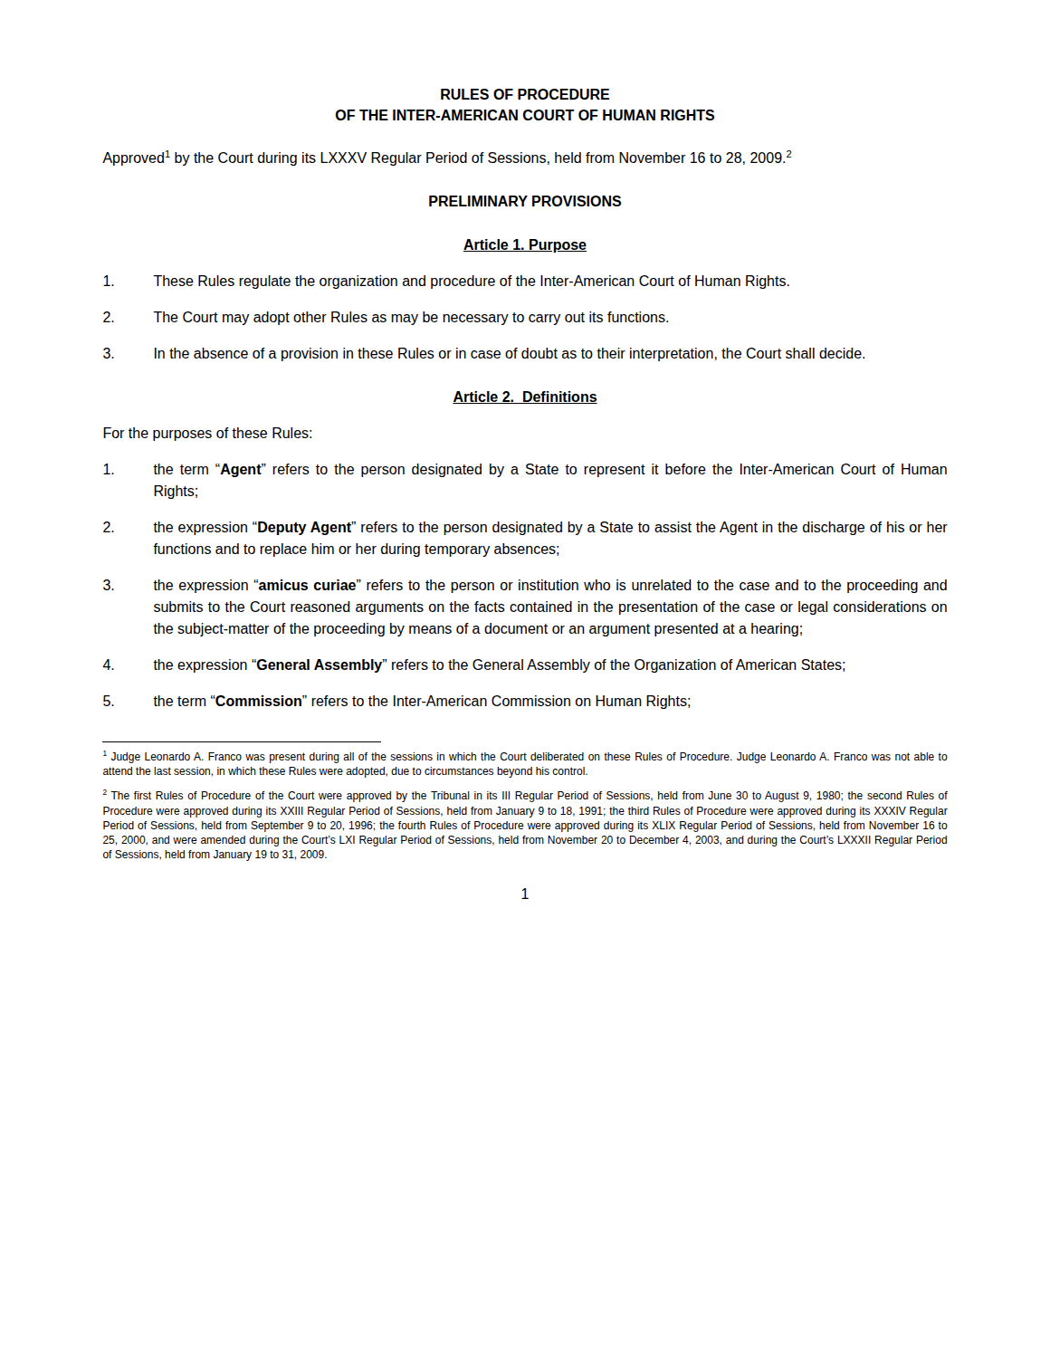RULES OF PROCEDURE
OF THE INTER-AMERICAN COURT OF HUMAN RIGHTS
Approved1 by the Court during its LXXXV Regular Period of Sessions, held from November 16 to 28, 2009.2
PRELIMINARY PROVISIONS
Article 1. Purpose
1.
These Rules regulate the organization and procedure of the Inter-American Court of Human Rights.
2.
The Court may adopt other Rules as may be necessary to carry out its functions.
3.
In the absence of a provision in these Rules or in case of doubt as to their interpretation, the Court shall decide.
Article 2. Definitions
For the purposes of these Rules:
1.
the term “Agent” refers to the person designated by a State to represent it before the Inter-American Court of Human Rights;
2.
the expression “Deputy Agent” refers to the person designated by a State to assist the Agent in the discharge of his or her functions and to replace him or her during temporary absences;
3.
the expression “amicus curiae” refers to the person or institution who is unrelated to the case and to the proceeding and submits to the Court reasoned arguments on the facts contained in the presentation of the case or legal considerations on the subject-matter of the proceeding by means of a document or an argument presented at a hearing;
4.
the expression “General Assembly” refers to the General Assembly of the Organization of American States;
5.
the term “Commission” refers to the Inter-American Commission on Human Rights;
1 Judge Leonardo A. Franco was present during all of the sessions in which the Court deliberated on these Rules of Procedure. Judge Leonardo A. Franco was not able to attend the last session, in which these Rules were adopted, due to circumstances beyond his control.
2 The first Rules of Procedure of the Court were approved by the Tribunal in its III Regular Period of Sessions, held from June 30 to August 9, 1980; the second Rules of Procedure were approved during its XXIII Regular Period of Sessions, held from January 9 to 18, 1991; the third Rules of Procedure were approved during its XXXIV Regular Period of Sessions, held from September 9 to 20, 1996; the fourth Rules of Procedure were approved during its XLIX Regular Period of Sessions, held from November 16 to 25, 2000, and were amended during the Court’s LXI Regular Period of Sessions, held from November 20 to December 4, 2003, and during the Court’s LXXXII Regular Period of Sessions, held from January 19 to 31, 2009.
1